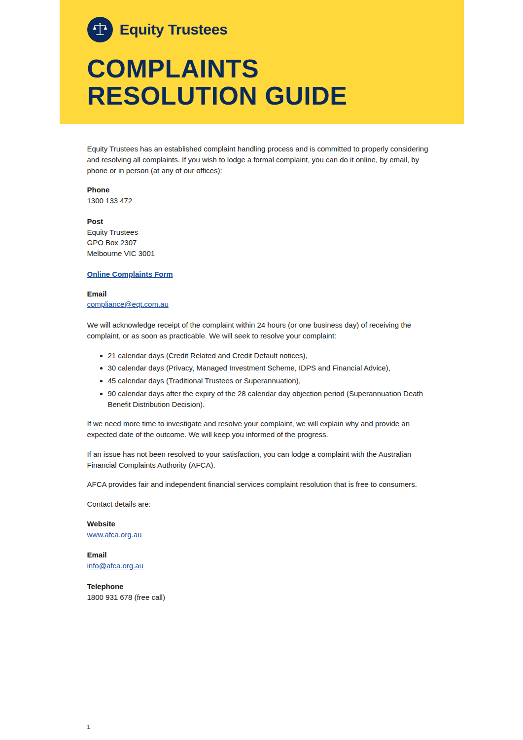Equity Trustees
COMPLAINTS RESOLUTION GUIDE
Equity Trustees has an established complaint handling process and is committed to properly considering and resolving all complaints. If you wish to lodge a formal complaint, you can do it online, by email, by phone or in person (at any of our offices):
Phone
1300 133 472
Post
Equity Trustees
GPO Box 2307
Melbourne VIC 3001
Online Complaints Form
Email
compliance@eqt.com.au
We will acknowledge receipt of the complaint within 24 hours (or one business day) of receiving the complaint, or as soon as practicable. We will seek to resolve your complaint:
21 calendar days (Credit Related and Credit Default notices),
30 calendar days (Privacy, Managed Investment Scheme, IDPS and Financial Advice),
45 calendar days (Traditional Trustees or Superannuation),
90 calendar days after the expiry of the 28 calendar day objection period (Superannuation Death Benefit Distribution Decision).
If we need more time to investigate and resolve your complaint, we will explain why and provide an expected date of the outcome. We will keep you informed of the progress.
If an issue has not been resolved to your satisfaction, you can lodge a complaint with the Australian Financial Complaints Authority (AFCA).
AFCA provides fair and independent financial services complaint resolution that is free to consumers.
Contact details are:
Website
www.afca.org.au
Email
info@afca.org.au
Telephone
1800 931 678 (free call)
1